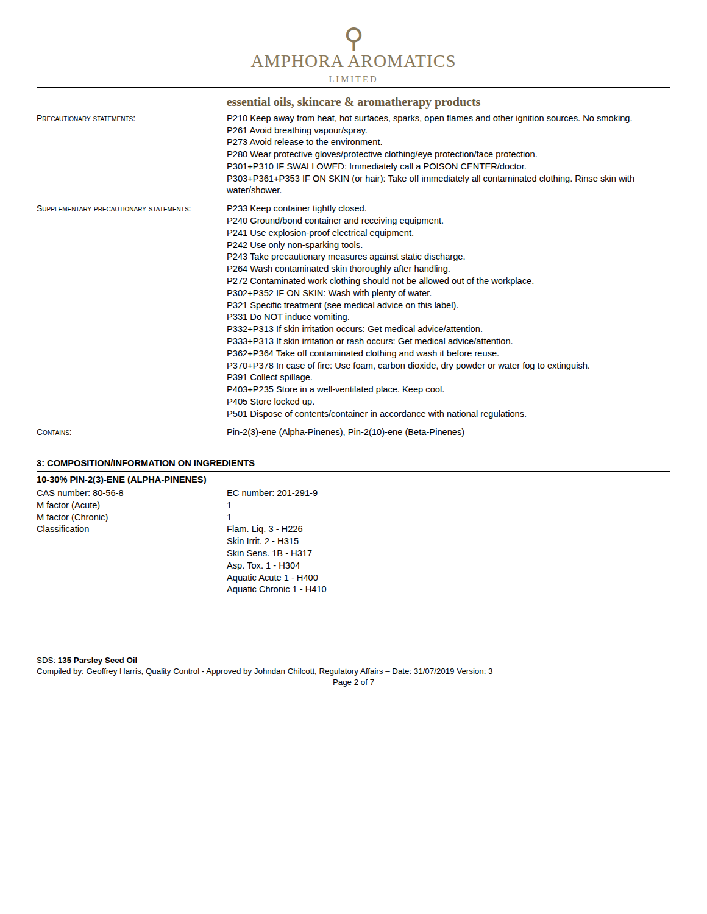⚲
AMPHORA AROMATICS
LIMITED
essential oils, skincare & aromatherapy products
| Precautionary statements: | P210 Keep away from heat, hot surfaces, sparks, open flames and other ignition sources. No smoking. P261 Avoid breathing vapour/spray. P273 Avoid release to the environment. P280 Wear protective gloves/protective clothing/eye protection/face protection. P301+P310 IF SWALLOWED: Immediately call a POISON CENTER/doctor. P303+P361+P353 IF ON SKIN (or hair): Take off immediately all contaminated clothing. Rinse skin with water/shower. |
| Supplementary precautionary statements: | P233 Keep container tightly closed. P240 Ground/bond container and receiving equipment. P241 Use explosion-proof electrical equipment. P242 Use only non-sparking tools. P243 Take precautionary measures against static discharge. P264 Wash contaminated skin thoroughly after handling. P272 Contaminated work clothing should not be allowed out of the workplace. P302+P352 IF ON SKIN: Wash with plenty of water. P321 Specific treatment (see medical advice on this label). P331 Do NOT induce vomiting. P332+P313 If skin irritation occurs: Get medical advice/attention. P333+P313 If skin irritation or rash occurs: Get medical advice/attention. P362+P364 Take off contaminated clothing and wash it before reuse. P370+P378 In case of fire: Use foam, carbon dioxide, dry powder or water fog to extinguish. P391 Collect spillage. P403+P235 Store in a well-ventilated place. Keep cool. P405 Store locked up. P501 Dispose of contents/container in accordance with national regulations. |
| Contains: | Pin-2(3)-ene (Alpha-Pinenes), Pin-2(10)-ene (Beta-Pinenes) |
3: COMPOSITION/INFORMATION ON INGREDIENTS
10-30% PIN-2(3)-ENE (ALPHA-PINENES)
| CAS number: 80-56-8 | EC number: 201-291-9 |
| M factor (Acute) | 1 |
| M factor (Chronic) | 1 |
| Classification | Flam. Liq. 3 - H226 Skin Irrit. 2 - H315 Skin Sens. 1B - H317 Asp. Tox. 1 - H304 Aquatic Acute 1 - H400 Aquatic Chronic 1 - H410 |
SDS: 135 Parsley Seed Oil
Compiled by: Geoffrey Harris, Quality Control - Approved by Johndan Chilcott, Regulatory Affairs – Date: 31/07/2019 Version: 3
Page 2 of 7